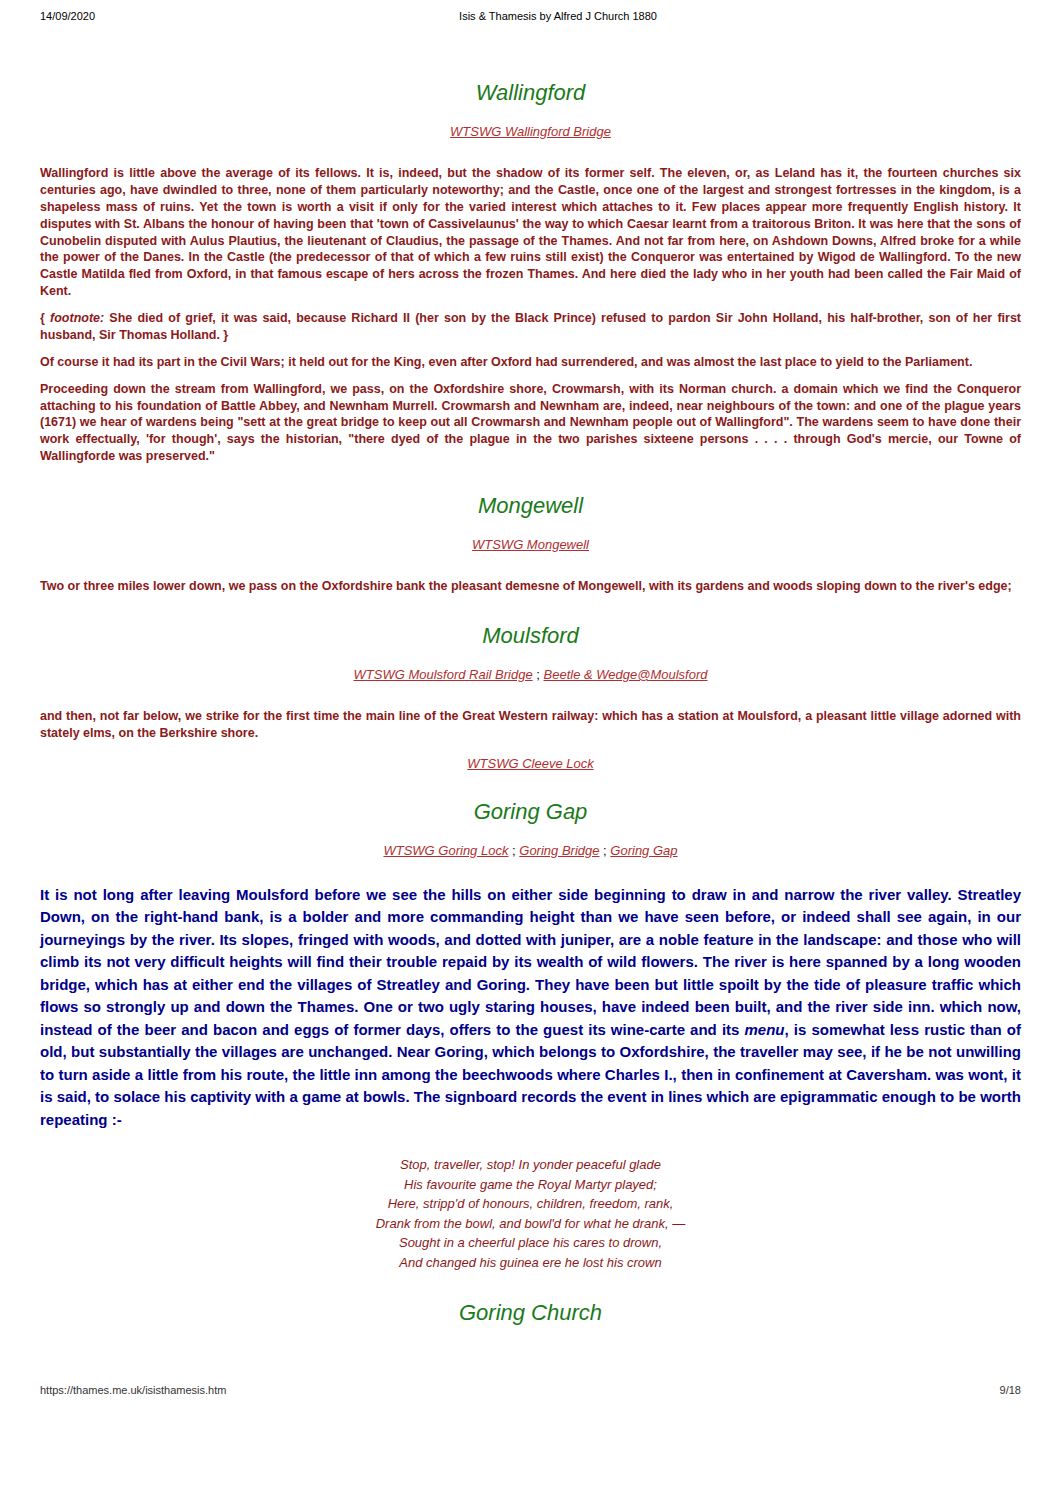14/09/2020
Isis & Thamesis by Alfred J Church 1880
Wallingford
WTSWG Wallingford Bridge
Wallingford is little above the average of its fellows. It is, indeed, but the shadow of its former self. The eleven, or, as Leland has it, the fourteen churches six centuries ago, have dwindled to three, none of them particularly noteworthy; and the Castle, once one of the largest and strongest fortresses in the kingdom, is a shapeless mass of ruins. Yet the town is worth a visit if only for the varied interest which attaches to it. Few places appear more frequently English history. It disputes with St. Albans the honour of having been that 'town of Cassivelaunus' the way to which Caesar learnt from a traitorous Briton. It was here that the sons of Cunobelin disputed with Aulus Plautius, the lieutenant of Claudius, the passage of the Thames. And not far from here, on Ashdown Downs, Alfred broke for a while the power of the Danes. In the Castle (the predecessor of that of which a few ruins still exist) the Conqueror was entertained by Wigod de Wallingford. To the new Castle Matilda fled from Oxford, in that famous escape of hers across the frozen Thames. And here died the lady who in her youth had been called the Fair Maid of Kent.
{ footnote: She died of grief, it was said, because Richard II (her son by the Black Prince) refused to pardon Sir John Holland, his half-brother, son of her first husband, Sir Thomas Holland. }
Of course it had its part in the Civil Wars; it held out for the King, even after Oxford had surrendered, and was almost the last place to yield to the Parliament.
Proceeding down the stream from Wallingford, we pass, on the Oxfordshire shore, Crowmarsh, with its Norman church. a domain which we find the Conqueror attaching to his foundation of Battle Abbey, and Newnham Murrell. Crowmarsh and Newnham are, indeed, near neighbours of the town: and one of the plague years (1671) we hear of wardens being "sett at the great bridge to keep out all Crowmarsh and Newnham people out of Wallingford". The wardens seem to have done their work effectually, 'for though', says the historian, "there dyed of the plague in the two parishes sixteene persons . . . . through God's mercie, our Towne of Wallingforde was preserved."
Mongewell
WTSWG Mongewell
Two or three miles lower down, we pass on the Oxfordshire bank the pleasant demesne of Mongewell, with its gardens and woods sloping down to the river's edge;
Moulsford
WTSWG Moulsford Rail Bridge ; Beetle & Wedge@Moulsford
and then, not far below, we strike for the first time the main line of the Great Western railway: which has a station at Moulsford, a pleasant little village adorned with stately elms, on the Berkshire shore.
WTSWG Cleeve Lock
Goring Gap
WTSWG Goring Lock ; Goring Bridge ; Goring Gap
It is not long after leaving Moulsford before we see the hills on either side beginning to draw in and narrow the river valley. Streatley Down, on the right-hand bank, is a bolder and more commanding height than we have seen before, or indeed shall see again, in our journeyings by the river. Its slopes, fringed with woods, and dotted with juniper, are a noble feature in the landscape: and those who will climb its not very difficult heights will find their trouble repaid by its wealth of wild flowers. The river is here spanned by a long wooden bridge, which has at either end the villages of Streatley and Goring. They have been but little spoilt by the tide of pleasure traffic which flows so strongly up and down the Thames. One or two ugly staring houses, have indeed been built, and the river side inn. which now, instead of the beer and bacon and eggs of former days, offers to the guest its wine-carte and its menu, is somewhat less rustic than of old, but substantially the villages are unchanged. Near Goring, which belongs to Oxfordshire, the traveller may see, if he be not unwilling to turn aside a little from his route, the little inn among the beechwoods where Charles I., then in confinement at Caversham. was wont, it is said, to solace his captivity with a game at bowls. The signboard records the event in lines which are epigrammatic enough to be worth repeating :-
Stop, traveller, stop! In yonder peaceful glade
His favourite game the Royal Martyr played;
Here, stripp'd of honours, children, freedom, rank,
Drank from the bowl, and bowl'd for what he drank, —
Sought in a cheerful place his cares to drown,
And changed his guinea ere he lost his crown
Goring Church
https://thames.me.uk/isisthamesis.htm
9/18